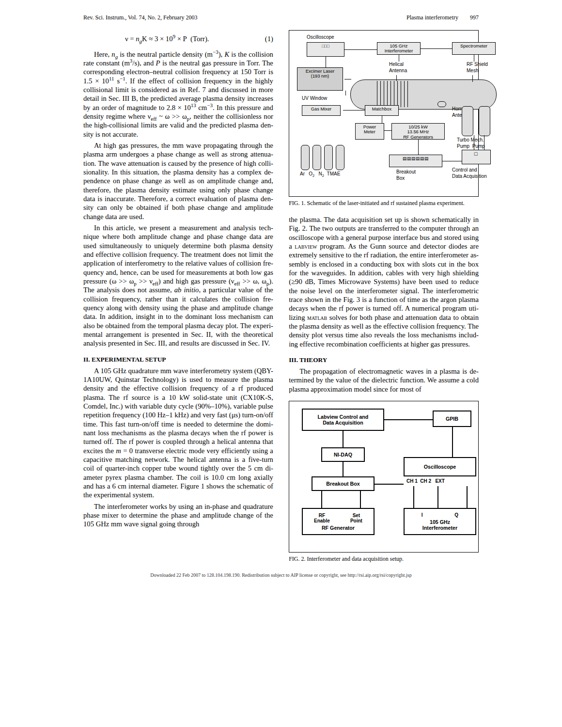Rev. Sci. Instrum., Vol. 74, No. 2, February 2003
Plasma interferometry
997
ν = ng K ≈ 3 × 109 × P (Torr). (1)
Here, ng is the neutral particle density (m−3), K is the collision rate constant (m3/s), and P is the neutral gas pressure in Torr. The corresponding electron–neutral collision frequency at 150 Torr is 1.5 × 1011 s−1. If the effect of collision frequency in the highly collisional limit is considered as in Ref. 7 and discussed in more detail in Sec. III B, the predicted average plasma density increases by an order of magnitude to 2.8 × 1013 cm−3. In this pressure and density regime where νeff ~ ω >> ωp, neither the collisionless nor the high-collisional limits are valid and the predicted plasma density is not accurate.
At high gas pressures, the mm wave propagating through the plasma arm undergoes a phase change as well as strong attenuation. The wave attenuation is caused by the presence of high collisionality. In this situation, the plasma density has a complex dependence on phase change as well as on amplitude change and, therefore, the plasma density estimate using only phase change data is inaccurate. Therefore, a correct evaluation of plasma density can only be obtained if both phase change and amplitude change data are used.
In this article, we present a measurement and analysis technique where both amplitude change and phase change data are used simultaneously to uniquely determine both plasma density and effective collision frequency. The treatment does not limit the application of interferometry to the relative values of collision frequency and, hence, can be used for measurements at both low gas pressure (ω >> ωp >> νeff) and high gas pressure (νeff >> ω, ωp). The analysis does not assume, ab initio, a particular value of the collision frequency, rather than it calculates the collision frequency along with density using the phase and amplitude change data. In addition, insight in to the dominant loss mechanism can also be obtained from the temporal plasma decay plot. The experimental arrangement is presented in Sec. II, with the theoretical analysis presented in Sec. III, and results are discussed in Sec. IV.
II. Experimental setup
A 105 GHz quadrature mm wave interferometry system (QBY-1A10UW, Quinstar Technology) is used to measure the plasma density and the effective collision frequency of a rf produced plasma. The rf source is a 10 kW solid-state unit (CX10K-S, Comdel, Inc.) with variable duty cycle (90%–10%), variable pulse repetition frequency (100 Hz–1 kHz) and very fast (μs) turn-on/off time. This fast turn-on/off time is needed to determine the dominant loss mechanisms as the plasma decays when the rf power is turned off. The rf power is coupled through a helical antenna that excites the m = 0 transverse electric mode very efficiently using a capacitive matching network. The helical antenna is a five-turn coil of quarter-inch copper tube wound tightly over the 5 cm diameter pyrex plasma chamber. The coil is 10.0 cm long axially and has a 6 cm internal diameter. Figure 1 shows the schematic of the experimental system.
The interferometer works by using an in-phase and quadrature phase mixer to determine the phase and amplitude change of the 105 GHz mm wave signal going through
□□□
Oscilloscope
105 GHz
Interferometer
Spectrometer
Excimer Laser
(193 nm)
Helical
Antenna
RF Shield
Mesh
Horn
Antenna
UV Window
Gas Mixer
Matchbox
Power
Meter
10/25 kW
13.56 MHz
RF Generators
Turbo Mech.
Pump Pump
▢
Control and
Data Acquisition
Ar O2 N2 TMAE
▤▤▤▤▤▤
Breakout
Box
FIG. 1. Schematic of the laser-initiated and rf sustained plasma experiment.
the plasma. The data acquisition set up is shown schematically in Fig. 2. The two outputs are transferred to the computer through an oscilloscope with a general purpose interface bus and stored using a labview program. As the Gunn source and detector diodes are extremely sensitive to the rf radiation, the entire interferometer assembly is enclosed in a conducting box with slots cut in the box for the waveguides. In addition, cables with very high shielding (≥90 dB, Times Microwave Systems) have been used to reduce the noise level on the interferometer signal. The interferometric trace shown in the Fig. 3 is a function of time as the argon plasma decays when the rf power is turned off. A numerical program utilizing matlab solves for both phase and attenuation data to obtain the plasma density as well as the effective collision frequency. The density plot versus time also reveals the loss mechanisms including effective recombination coefficients at higher gas pressures.
III. Theory
The propagation of electromagnetic waves in a plasma is determined by the value of the dielectric function. We assume a cold plasma approximation model since for most of
Labview Control and
Data Acquisition
GPIB
NI-DAQ
Breakout Box
Oscilloscope
CH 1 CH 2 EXT
RF
Enable Set
Point
RF Generator
IQ
105 GHz
Interferometer
FIG. 2. Interferometer and data acquisition setup.
Downloaded 22 Feb 2007 to 128.104.198.190. Redistribution subject to AIP license or copyright, see http://rsi.aip.org/rsi/copyright.jsp